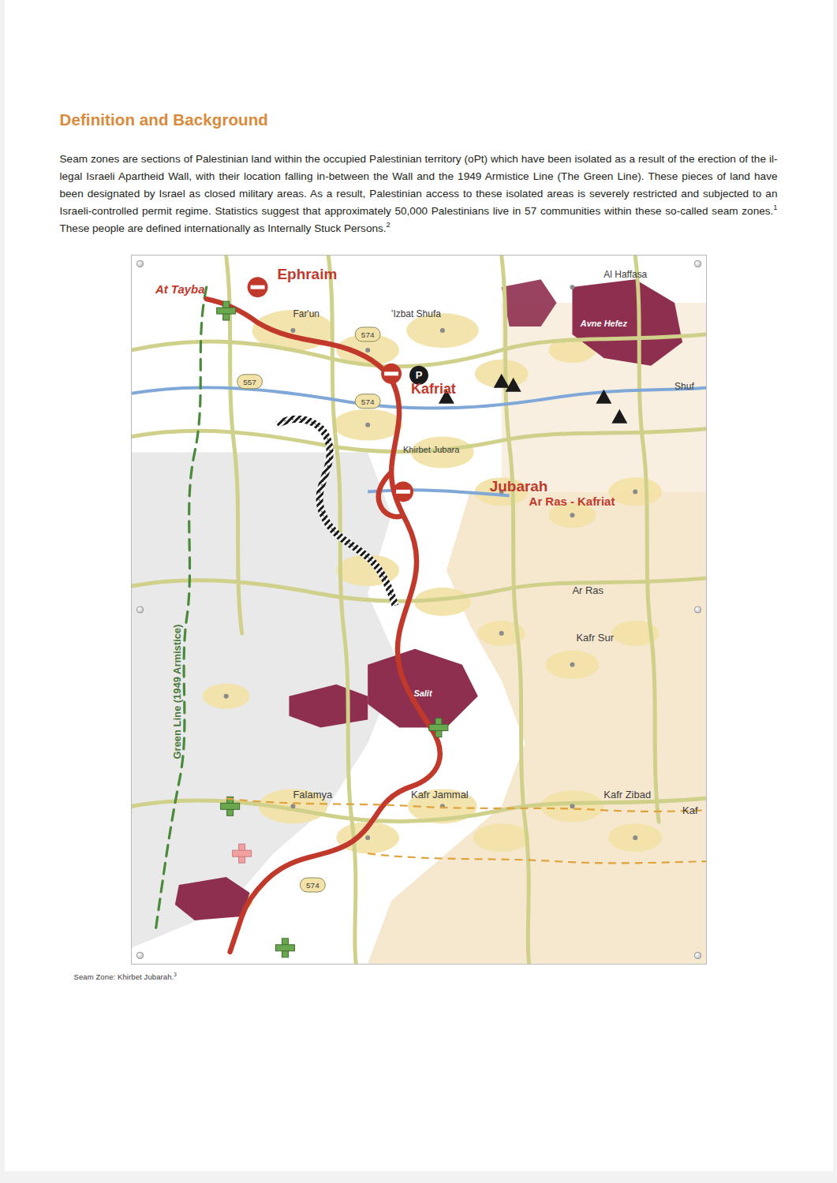Definition and Background
Seam zones are sections of Palestinian land within the occupied Palestinian territory (oPt) which have been isolated as a result of the erection of the illegal Israeli Apartheid Wall, with their location falling in-between the Wall and the 1949 Armistice Line (The Green Line). These pieces of land have been designated by Israel as closed military areas. As a result, Palestinian access to these isolated areas is severely restricted and subjected to an Israeli-controlled permit regime. Statistics suggest that approximately 50,000 Palestinians live in 57 communities within these so-called seam zones.1 These people are defined internationally as Internally Stuck Persons.2
Avne Hefez Salit Green Line (1949 Armistice) P 574 574 557 574 Ephraim At Tayba Far'un 'Izbat Shufa Al Haffasa Shuf Kafriat Khirbet Jubara Jubarah Ar Ras - Kafriat Ar Ras Kafr Sur Falamya Kafr Jammal Kafr Zibad Kaf
Seam Zone: Khirbet Jubarah.3